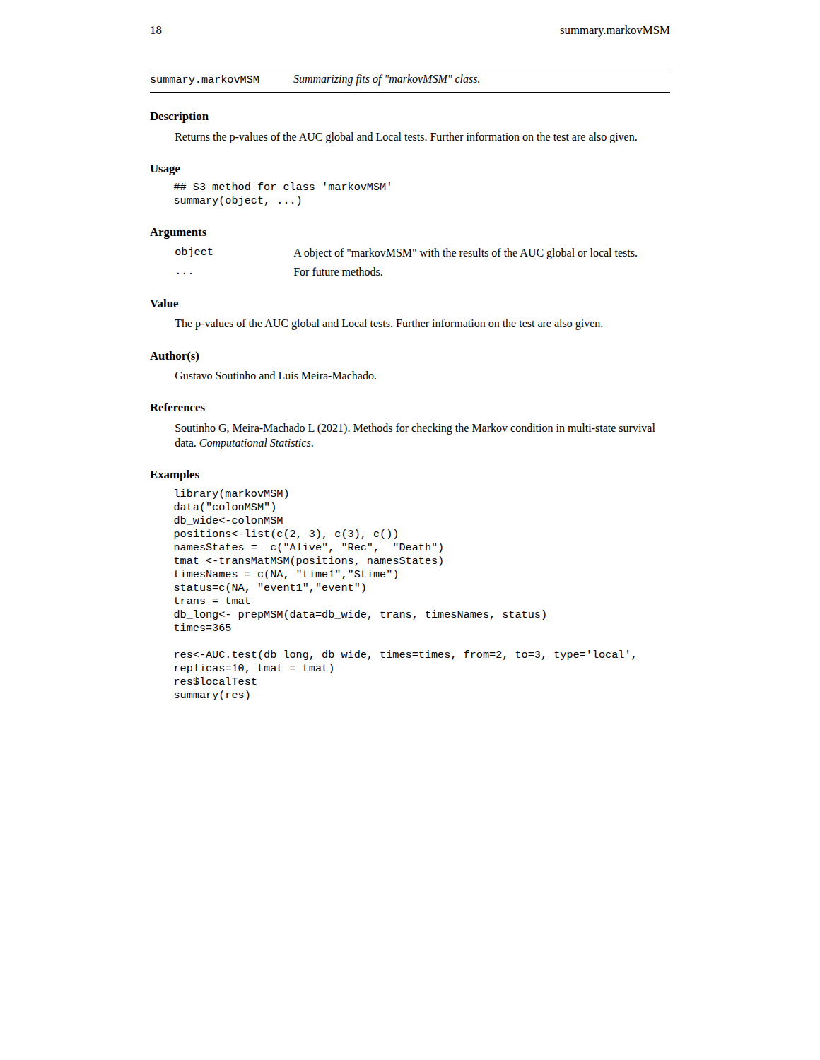18 summary.markovMSM
summary.markovMSM Summarizing fits of "markovMSM" class.
Description
Returns the p-values of the AUC global and Local tests. Further information on the test are also given.
Usage
## S3 method for class 'markovMSM'
summary(object, ...)
Arguments
object
A object of "markovMSM" with the results of the AUC global or local tests.
...
For future methods.
Value
The p-values of the AUC global and Local tests. Further information on the test are also given.
Author(s)
Gustavo Soutinho and Luis Meira-Machado.
References
Soutinho G, Meira-Machado L (2021). Methods for checking the Markov condition in multi-state survival data. Computational Statistics.
Examples
library(markovMSM)
data("colonMSM")
db_wide<-colonMSM
positions<-list(c(2, 3), c(3), c())
namesStates =  c("Alive", "Rec",  "Death")
tmat <-transMatMSM(positions, namesStates)
timesNames = c(NA, "time1","Stime")
status=c(NA, "event1","event")
trans = tmat
db_long<- prepMSM(data=db_wide, trans, timesNames, status)
times=365

res<-AUC.test(db_long, db_wide, times=times, from=2, to=3, type='local',
replicas=10, tmat = tmat)
res$localTest
summary(res)